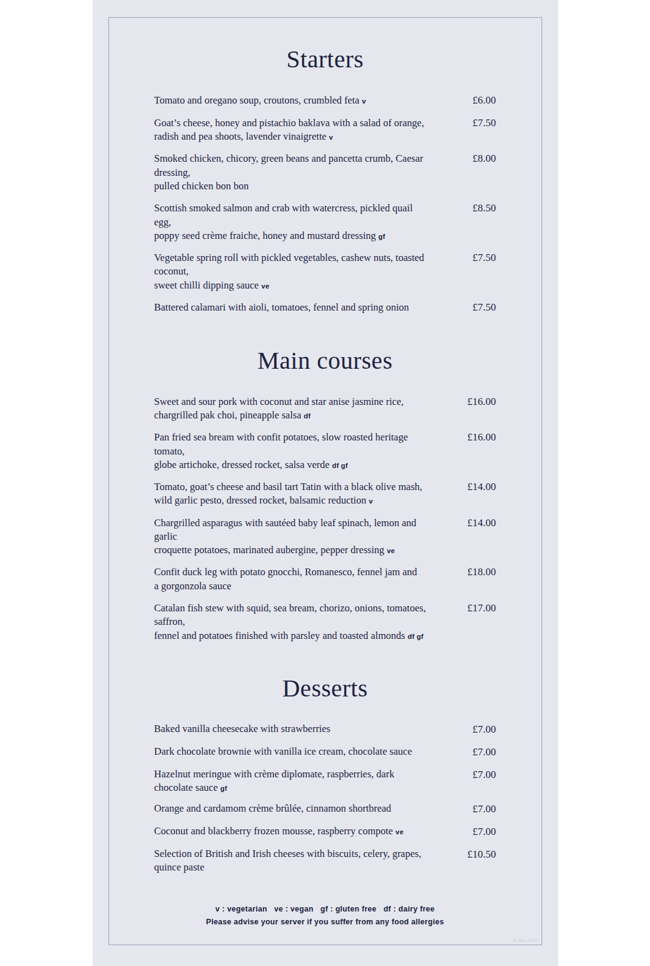Starters
| Tomato and oregano soup, croutons, crumbled feta v | £6.00 |
| Goat’s cheese, honey and pistachio baklava with a salad of orange, radish and pea shoots, lavender vinaigrette v | £7.50 |
| Smoked chicken, chicory, green beans and pancetta crumb, Caesar dressing, pulled chicken bon bon | £8.00 |
| Scottish smoked salmon and crab with watercress, pickled quail egg, poppy seed crème fraiche, honey and mustard dressing gf | £8.50 |
| Vegetable spring roll with pickled vegetables, cashew nuts, toasted coconut, sweet chilli dipping sauce ve | £7.50 |
| Battered calamari with aioli, tomatoes, fennel and spring onion | £7.50 |
Main courses
| Sweet and sour pork with coconut and star anise jasmine rice, chargrilled pak choi, pineapple salsa df | £16.00 |
| Pan fried sea bream with confit potatoes, slow roasted heritage tomato, globe artichoke, dressed rocket, salsa verde df gf | £16.00 |
| Tomato, goat’s cheese and basil tart Tatin with a black olive mash, wild garlic pesto, dressed rocket, balsamic reduction v | £14.00 |
| Chargrilled asparagus with sautéed baby leaf spinach, lemon and garlic croquette potatoes, marinated aubergine, pepper dressing ve | £14.00 |
| Confit duck leg with potato gnocchi, Romanesco, fennel jam and a gorgonzola sauce | £18.00 |
| Catalan fish stew with squid, sea bream, chorizo, onions, tomatoes, saffron, fennel and potatoes finished with parsley and toasted almonds df gf | £17.00 |
Desserts
| Baked vanilla cheesecake with strawberries | £7.00 |
| Dark chocolate brownie with vanilla ice cream, chocolate sauce | £7.00 |
| Hazelnut meringue with crème diplomate, raspberries, dark chocolate sauce gf | £7.00 |
| Orange and cardamom crème brûlée, cinnamon shortbread | £7.00 |
| Coconut and blackberry frozen mousse, raspberry compote ve | £7.00 |
| Selection of British and Irish cheeses with biscuits, celery, grapes, quince paste | £10.50 |
v : vegetarian ve : vegan gf : gluten free df : dairy free
Please advise your server if you suffer from any food allergies
R:50-4/22